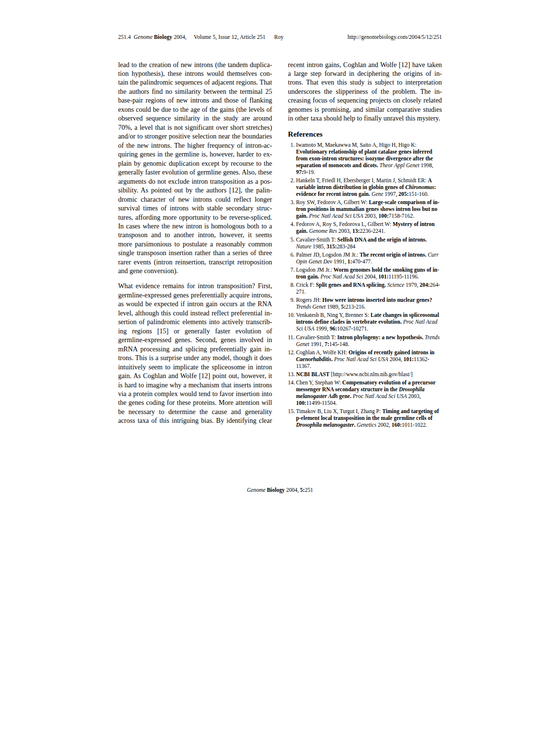251.4 Genome Biology 2004, Volume 5, Issue 12, Article 251 Roy http://genomebiology.com/2004/5/12/251
lead to the creation of new introns (the tandem duplication hypothesis), these introns would themselves contain the palindromic sequences of adjacent regions. That the authors find no similarity between the terminal 25 base-pair regions of new introns and those of flanking exons could be due to the age of the gains (the levels of observed sequence similarity in the study are around 70%, a level that is not significant over short stretches) and/or to stronger positive selection near the boundaries of the new introns. The higher frequency of intron-acquiring genes in the germline is, however, harder to explain by genomic duplication except by recourse to the generally faster evolution of germline genes. Also, these arguments do not exclude intron transposition as a possibility. As pointed out by the authors [12], the palindromic character of new introns could reflect longer survival times of introns with stable secondary structures, affording more opportunity to be reverse-spliced. In cases where the new intron is homologous both to a transposon and to another intron, however, it seems more parsimonious to postulate a reasonably common single transposon insertion rather than a series of three rarer events (intron reinsertion, transcript retroposition and gene conversion).
What evidence remains for intron transposition? First, germline-expressed genes preferentially acquire introns, as would be expected if intron gain occurs at the RNA level, although this could instead reflect preferential insertion of palindromic elements into actively transcribing regions [15] or generally faster evolution of germline-expressed genes. Second, genes involved in mRNA processing and splicing preferentially gain introns. This is a surprise under any model, though it does intuitively seem to implicate the spliceosome in intron gain. As Coghlan and Wolfe [12] point out, however, it is hard to imagine why a mechanism that inserts introns via a protein complex would tend to favor insertion into the genes coding for these proteins. More attention will be necessary to determine the cause and generality across taxa of this intriguing bias. By identifying clear recent intron gains, Coghlan and Wolfe [12] have taken a large step forward in deciphering the origins of introns. That even this study is subject to interpretation underscores the slipperiness of the problem. The increasing focus of sequencing projects on closely related genomes is promising, and similar comparative studies in other taxa should help to finally unravel this mystery.
References
1. Iwamoto M, Maekawwa M, Saito A, Higo H, Higo K: Evolutionary relationship of plant catalase genes inferred from exon-intron structures: isozyme divergence after the separation of monocots and dicots. Theor Appl Genet 1998, 97: 9-19.
2. Hankeln T, Friedl H, Ebersberger I, Martin J, Schmidt ER: A variable intron distribution in globin genes of Chironomus: evidence for recent intron gain. Gene 1997, 205: 151-160.
3. Roy SW, Fedorov A, Gilbert W: Large-scale comparison of intron positions in mammalian genes shows intron loss but no gain. Proc Natl Acad Sci USA 2003, 100: 7158-7162.
4. Fedorov A, Roy S, Fedorova L, Gilbert W: Mystery of intron gain. Genome Res 2003, 13: 2236-2241.
5. Cavalier-Smith T: Selfish DNA and the origin of introns. Nature 1985, 315: 283-284
6. Palmer JD, Logsdon JM Jr.: The recent origin of introns. Curr Opin Genet Dev 1991, 1: 470-477.
7. Logsdon JM Jr.: Worm genomes hold the smoking guns of intron gain. Proc Natl Acad Sci 2004, 101: 11195-11196.
8. Crick F: Split genes and RNA splicing. Science 1979, 204: 264-271.
9. Rogers JH: How were introns inserted into nuclear genes? Trends Genet 1989, 5: 213-216.
10. Venkatesh B, Ning Y, Brenner S: Late changes in spliceosomal introns define clades in vertebrate evolution. Proc Natl Acad Sci USA 1999, 96: 10267-10271.
11. Cavalier-Smith T: Intron phylogeny: a new hypothesis. Trends Genet 1991, 7: 145-148.
12. Coghlan A, Wolfe KH: Origins of recently gained introns in Caenorhabditis. Proc Natl Acad Sci USA 2004, 101: 11362-11367.
13. NCBI BLAST [http://www.ncbi.nlm.nih.gov/blast/]
14. Chen Y, Stephan W: Compensatory evolution of a precursor messenger RNA secondary structure in the Drosophila melanogaster Adh gene. Proc Natl Acad Sci USA 2003, 100: 11499-11504.
15. Timakov B, Liu X, Turgut I, Zhang P: Timing and targeting of p-element local transposition in the male germline cells of Drosophila melanogaster. Genetics 2002, 160: 1011-1022.
Genome Biology 2004, 5: 251